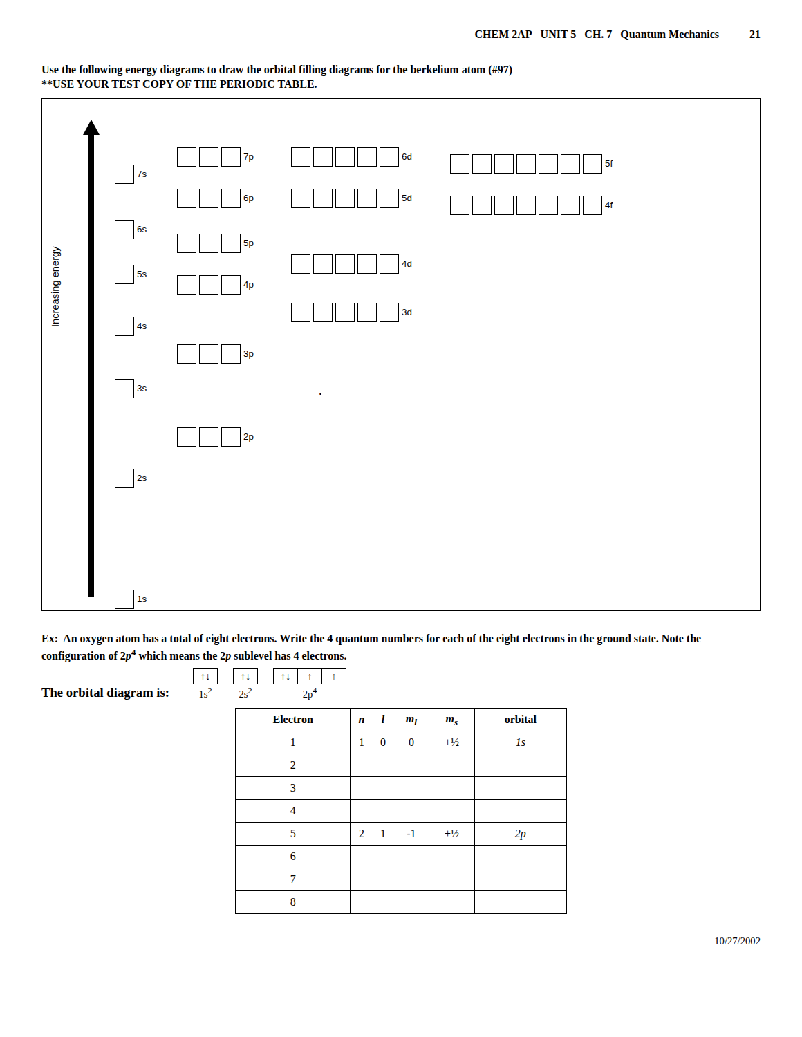CHEM 2AP UNIT 5 CH. 7 Quantum Mechanics 21
Use the following energy diagrams to draw the orbital filling diagrams for the berkelium atom (#97)
**USE YOUR TEST COPY OF THE PERIODIC TABLE.
Increasing energy
7s
6s
5s
4s
3s
2s
1s
7p
6p
5p
4p
3p
2p
6d
5d
4d
3d
5f
4f
.
Ex: An oxygen atom has a total of eight electrons. Write the 4 quantum numbers for each of the eight electrons in the ground state. Note the configuration of 2p4 which means the 2p sublevel has 4 electrons.
The orbital diagram is: ↑↓
1s2
↑↓
2s2
↑↓↑↑
2p4
| Electron | n | l | m l | m s | orbital |
| --- | --- | --- | --- | --- | --- |
| 1 | 1 | 0 | 0 | +½ | 1s |
| 2 | | | | | |
| 3 | | | | | |
| 4 | | | | | |
| 5 | 2 | 1 | -1 | +½ | 2p |
| 6 | | | | | |
| 7 | | | | | |
| 8 | | | | | |
10/27/2002